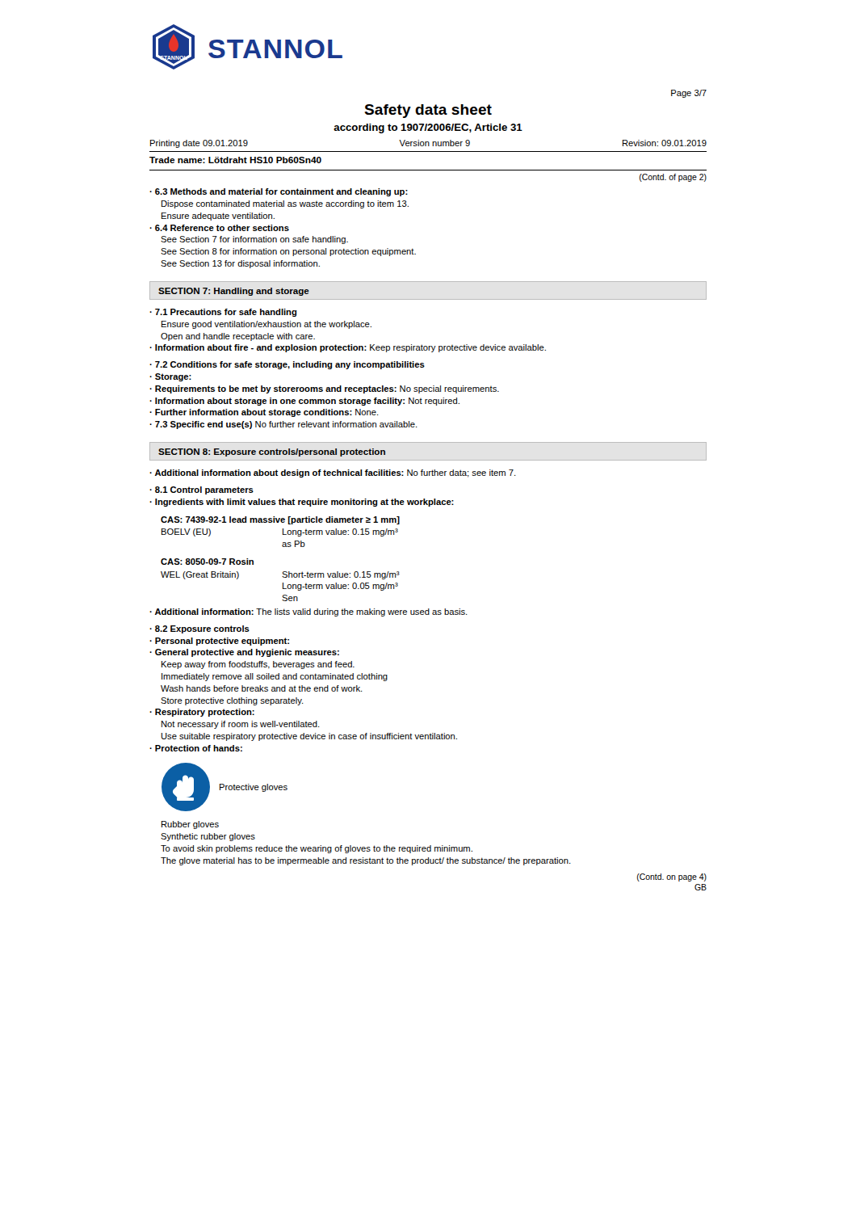STANNOL STANNOL
Page 3/7
Safety data sheet
according to 1907/2006/EC, Article 31
Printing date 09.01.2019
Version number 9
Revision: 09.01.2019
Trade name: Lötdraht HS10 Pb60Sn40
(Contd. of page 2)
6.3 Methods and material for containment and cleaning up:
Dispose contaminated material as waste according to item 13.
Ensure adequate ventilation.
6.4 Reference to other sections
See Section 7 for information on safe handling.
See Section 8 for information on personal protection equipment.
See Section 13 for disposal information.
SECTION 7: Handling and storage
7.1 Precautions for safe handling
Ensure good ventilation/exhaustion at the workplace.
Open and handle receptacle with care.
Information about fire - and explosion protection: Keep respiratory protective device available.
7.2 Conditions for safe storage, including any incompatibilities
Storage:
Requirements to be met by storerooms and receptacles: No special requirements.
Information about storage in one common storage facility: Not required.
Further information about storage conditions: None.
7.3 Specific end use(s) No further relevant information available.
SECTION 8: Exposure controls/personal protection
Additional information about design of technical facilities: No further data; see item 7.
8.1 Control parameters
Ingredients with limit values that require monitoring at the workplace:
CAS: 7439-92-1 lead massive [particle diameter ≥ 1 mm]
BOELV (EU)
Long-term value: 0.15 mg/m³
as Pb
CAS: 8050-09-7 Rosin
WEL (Great Britain)
Short-term value: 0.15 mg/m³
Long-term value: 0.05 mg/m³
Sen
Additional information: The lists valid during the making were used as basis.
8.2 Exposure controls
Personal protective equipment:
General protective and hygienic measures:
Keep away from foodstuffs, beverages and feed.
Immediately remove all soiled and contaminated clothing
Wash hands before breaks and at the end of work.
Store protective clothing separately.
Respiratory protection:
Not necessary if room is well-ventilated.
Use suitable respiratory protective device in case of insufficient ventilation.
Protection of hands:
Protective gloves
Rubber gloves
Synthetic rubber gloves
To avoid skin problems reduce the wearing of gloves to the required minimum.
The glove material has to be impermeable and resistant to the product/ the substance/ the preparation.
(Contd. on page 4)
GB